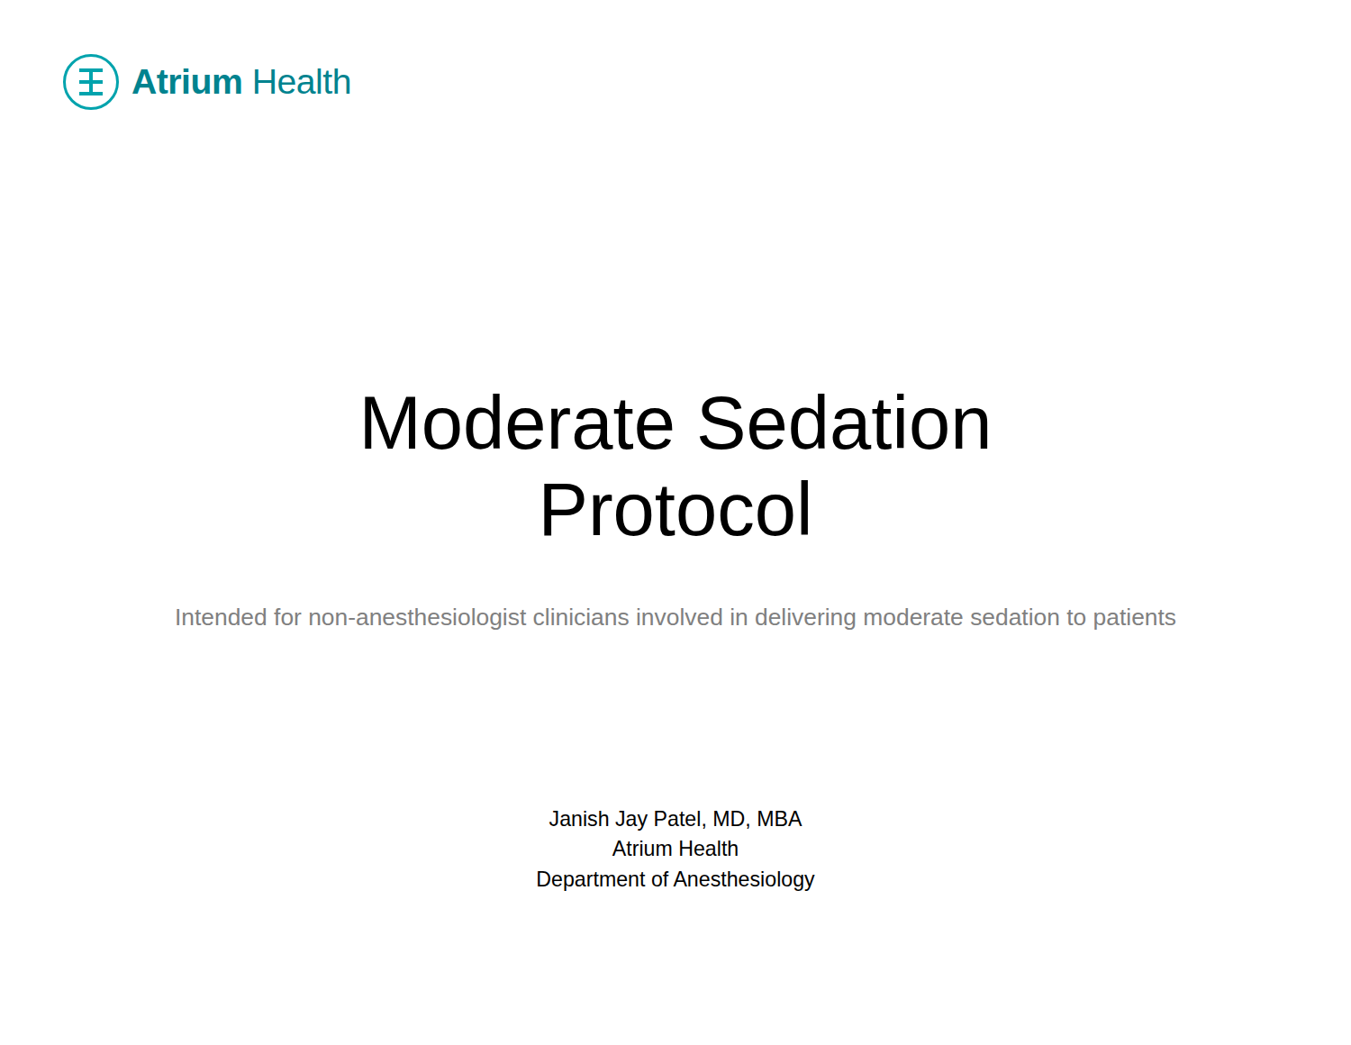Atrium Health
Moderate Sedation
Protocol
Intended for non-anesthesiologist clinicians involved in delivering moderate sedation to patients
Janish Jay Patel, MD, MBA
Atrium Health
Department of Anesthesiology